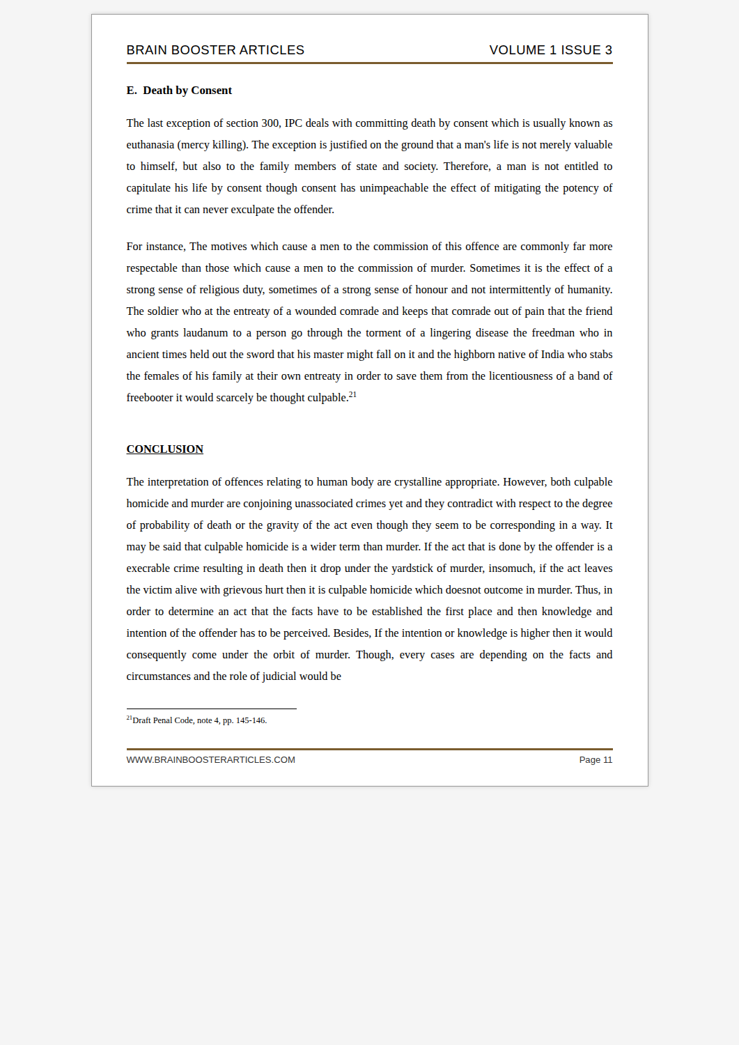BRAIN BOOSTER ARTICLES VOLUME 1 ISSUE 3
E. Death by Consent
The last exception of section 300, IPC deals with committing death by consent which is usually known as euthanasia (mercy killing). The exception is justified on the ground that a man's life is not merely valuable to himself, but also to the family members of state and society. Therefore, a man is not entitled to capitulate his life by consent though consent has unimpeachable the effect of mitigating the potency of crime that it can never exculpate the offender.
For instance, The motives which cause a men to the commission of this offence are commonly far more respectable than those which cause a men to the commission of murder. Sometimes it is the effect of a strong sense of religious duty, sometimes of a strong sense of honour and not intermittently of humanity. The soldier who at the entreaty of a wounded comrade and keeps that comrade out of pain that the friend who grants laudanum to a person go through the torment of a lingering disease the freedman who in ancient times held out the sword that his master might fall on it and the highborn native of India who stabs the females of his family at their own entreaty in order to save them from the licentiousness of a band of freebooter it would scarcely be thought culpable.21
CONCLUSION
The interpretation of offences relating to human body are crystalline appropriate. However, both culpable homicide and murder are conjoining unassociated crimes yet and they contradict with respect to the degree of probability of death or the gravity of the act even though they seem to be corresponding in a way. It may be said that culpable homicide is a wider term than murder. If the act that is done by the offender is a execrable crime resulting in death then it drop under the yardstick of murder, insomuch, if the act leaves the victim alive with grievous hurt then it is culpable homicide which doesnot outcome in murder. Thus, in order to determine an act that the facts have to be established the first place and then knowledge and intention of the offender has to be perceived. Besides, If the intention or knowledge is higher then it would consequently come under the orbit of murder. Though, every cases are depending on the facts and circumstances and the role of judicial would be
21Draft Penal Code, note 4, pp. 145-146.
WWW.BRAINBOOSTERARTICLES.COM Page 11